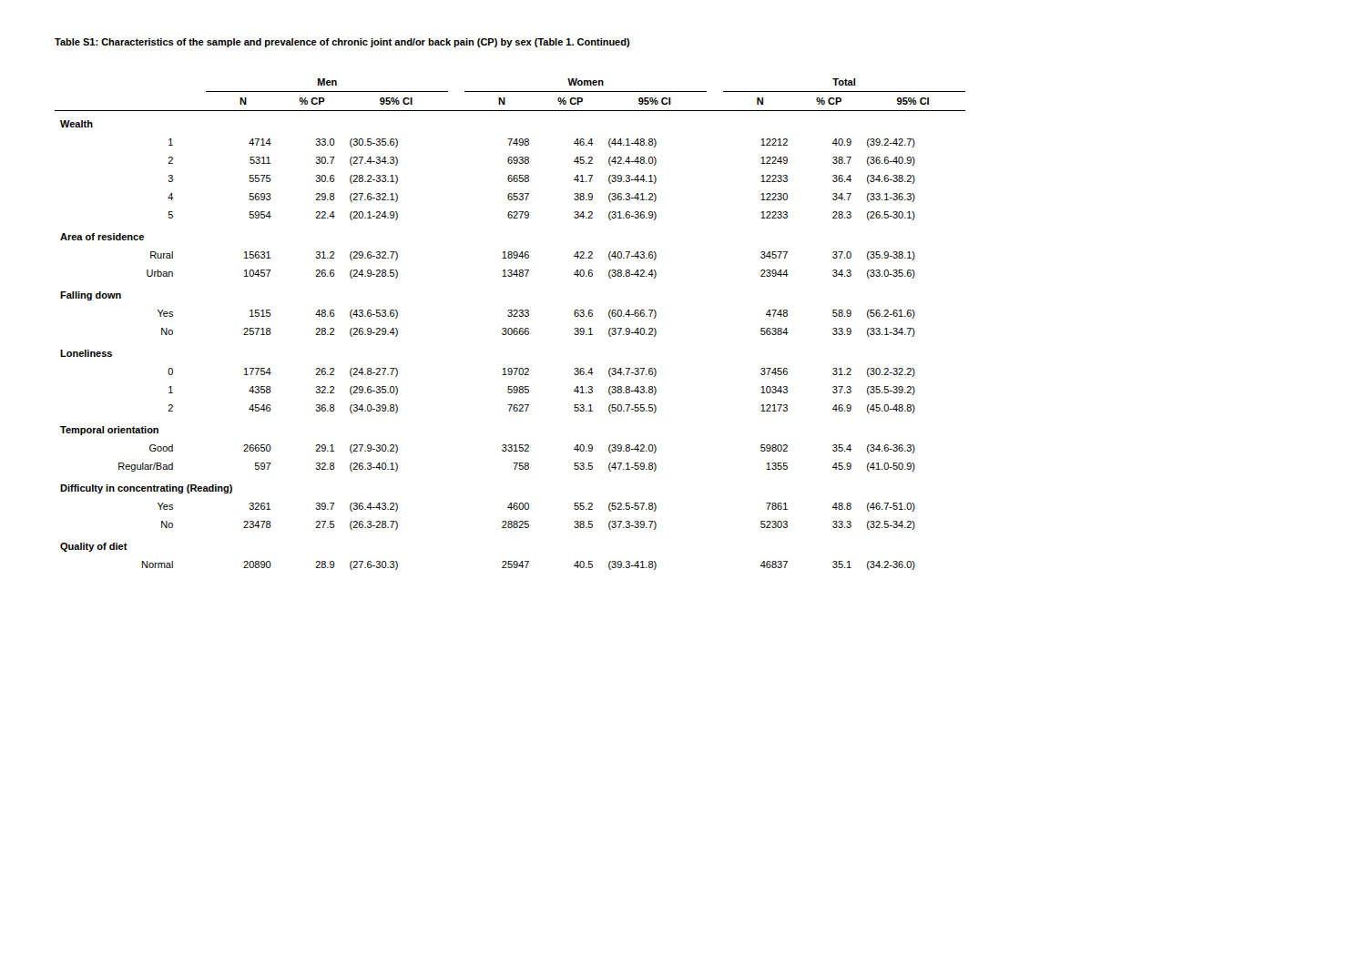Table S1: Characteristics of the sample and prevalence of chronic joint and/or back pain (CP) by sex (Table 1. Continued)
| | | Men | | Women | | Total |
| --- | --- | --- | --- | --- | --- | --- |
| | | N | % CP | 95% CI | | N | % CP | 95% CI | | N | % CP | 95% CI |
| Wealth |
| 1 | | 4714 | 33.0 | (30.5-35.6) | | 7498 | 46.4 | (44.1-48.8) | | 12212 | 40.9 | (39.2-42.7) |
| 2 | | 5311 | 30.7 | (27.4-34.3) | | 6938 | 45.2 | (42.4-48.0) | | 12249 | 38.7 | (36.6-40.9) |
| 3 | | 5575 | 30.6 | (28.2-33.1) | | 6658 | 41.7 | (39.3-44.1) | | 12233 | 36.4 | (34.6-38.2) |
| 4 | | 5693 | 29.8 | (27.6-32.1) | | 6537 | 38.9 | (36.3-41.2) | | 12230 | 34.7 | (33.1-36.3) |
| 5 | | 5954 | 22.4 | (20.1-24.9) | | 6279 | 34.2 | (31.6-36.9) | | 12233 | 28.3 | (26.5-30.1) |
| Area of residence |
| Rural | | 15631 | 31.2 | (29.6-32.7) | | 18946 | 42.2 | (40.7-43.6) | | 34577 | 37.0 | (35.9-38.1) |
| Urban | | 10457 | 26.6 | (24.9-28.5) | | 13487 | 40.6 | (38.8-42.4) | | 23944 | 34.3 | (33.0-35.6) |
| Falling down |
| Yes | | 1515 | 48.6 | (43.6-53.6) | | 3233 | 63.6 | (60.4-66.7) | | 4748 | 58.9 | (56.2-61.6) |
| No | | 25718 | 28.2 | (26.9-29.4) | | 30666 | 39.1 | (37.9-40.2) | | 56384 | 33.9 | (33.1-34.7) |
| Loneliness |
| 0 | | 17754 | 26.2 | (24.8-27.7) | | 19702 | 36.4 | (34.7-37.6) | | 37456 | 31.2 | (30.2-32.2) |
| 1 | | 4358 | 32.2 | (29.6-35.0) | | 5985 | 41.3 | (38.8-43.8) | | 10343 | 37.3 | (35.5-39.2) |
| 2 | | 4546 | 36.8 | (34.0-39.8) | | 7627 | 53.1 | (50.7-55.5) | | 12173 | 46.9 | (45.0-48.8) |
| Temporal orientation |
| Good | | 26650 | 29.1 | (27.9-30.2) | | 33152 | 40.9 | (39.8-42.0) | | 59802 | 35.4 | (34.6-36.3) |
| Regular/Bad | | 597 | 32.8 | (26.3-40.1) | | 758 | 53.5 | (47.1-59.8) | | 1355 | 45.9 | (41.0-50.9) |
| Difficulty in concentrating (Reading) |
| Yes | | 3261 | 39.7 | (36.4-43.2) | | 4600 | 55.2 | (52.5-57.8) | | 7861 | 48.8 | (46.7-51.0) |
| No | | 23478 | 27.5 | (26.3-28.7) | | 28825 | 38.5 | (37.3-39.7) | | 52303 | 33.3 | (32.5-34.2) |
| Quality of diet |
| Normal | | 20890 | 28.9 | (27.6-30.3) | | 25947 | 40.5 | (39.3-41.8) | | 46837 | 35.1 | (34.2-36.0) |